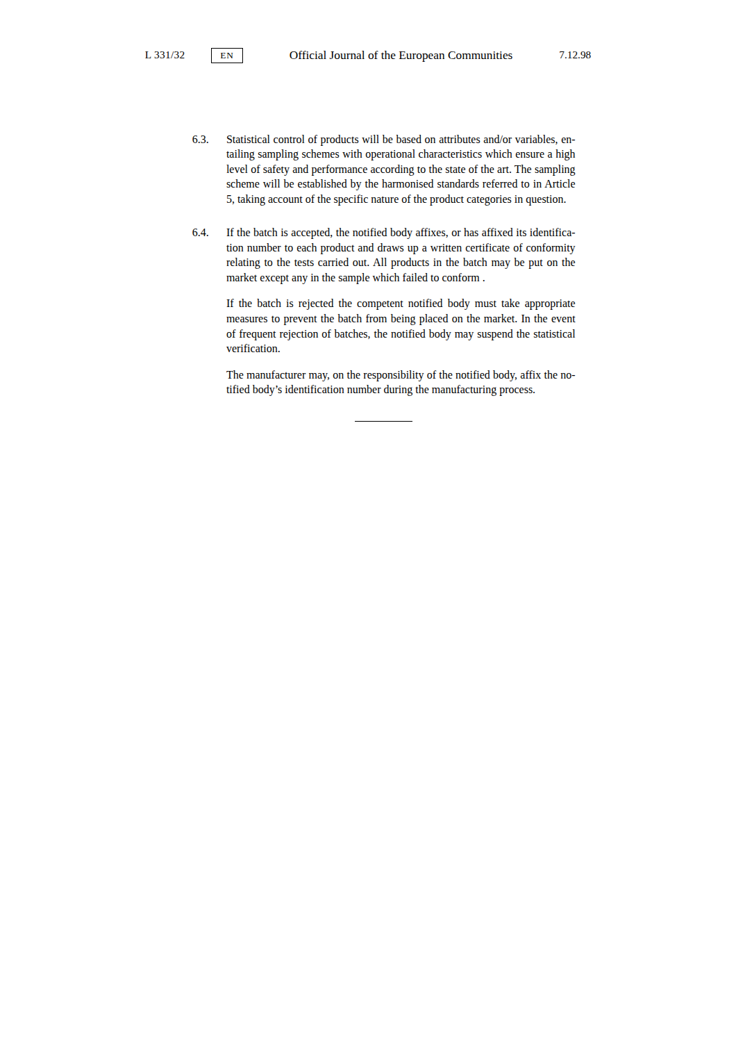L 331/32 EN
Official Journal of the European Communities
7.12.98
6.3.
Statistical control of products will be based on attributes and/or variables, entailing sampling schemes with operational characteristics which ensure a high level of safety and performance according to the state of the art. The sampling scheme will be established by the harmonised standards referred to in Article 5, taking account of the specific nature of the product categories in question.
6.4.
If the batch is accepted, the notified body affixes, or has affixed its identification number to each product and draws up a written certificate of conformity relating to the tests carried out. All products in the batch may be put on the market except any in the sample which failed to conform .
If the batch is rejected the competent notified body must take appropriate measures to prevent the batch from being placed on the market. In the event of frequent rejection of batches, the notified body may suspend the statistical verification.
The manufacturer may, on the responsibility of the notified body, affix the notified body’s identification number during the manufacturing process.